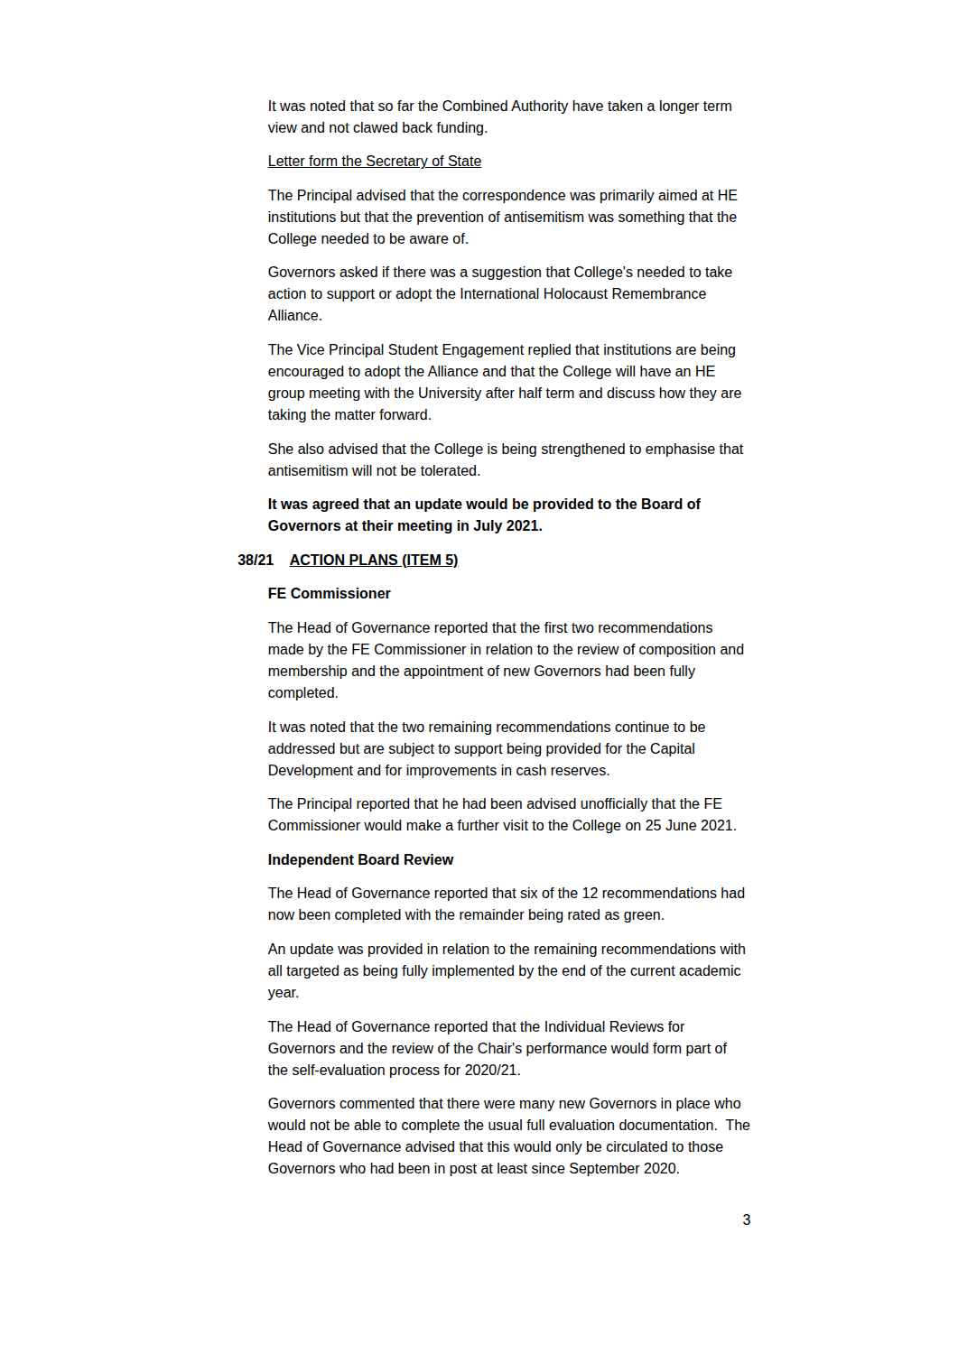It was noted that so far the Combined Authority have taken a longer term view and not clawed back funding.
Letter form the Secretary of State
The Principal advised that the correspondence was primarily aimed at HE institutions but that the prevention of antisemitism was something that the College needed to be aware of.
Governors asked if there was a suggestion that College's needed to take action to support or adopt the International Holocaust Remembrance Alliance.
The Vice Principal Student Engagement replied that institutions are being encouraged to adopt the Alliance and that the College will have an HE group meeting with the University after half term and discuss how they are taking the matter forward.
She also advised that the College is being strengthened to emphasise that antisemitism will not be tolerated.
It was agreed that an update would be provided to the Board of Governors at their meeting in July 2021.
38/21 ACTION PLANS (ITEM 5)
FE Commissioner
The Head of Governance reported that the first two recommendations made by the FE Commissioner in relation to the review of composition and membership and the appointment of new Governors had been fully completed.
It was noted that the two remaining recommendations continue to be addressed but are subject to support being provided for the Capital Development and for improvements in cash reserves.
The Principal reported that he had been advised unofficially that the FE Commissioner would make a further visit to the College on 25 June 2021.
Independent Board Review
The Head of Governance reported that six of the 12 recommendations had now been completed with the remainder being rated as green.
An update was provided in relation to the remaining recommendations with all targeted as being fully implemented by the end of the current academic year.
The Head of Governance reported that the Individual Reviews for Governors and the review of the Chair's performance would form part of the self-evaluation process for 2020/21.
Governors commented that there were many new Governors in place who would not be able to complete the usual full evaluation documentation. The Head of Governance advised that this would only be circulated to those Governors who had been in post at least since September 2020.
3